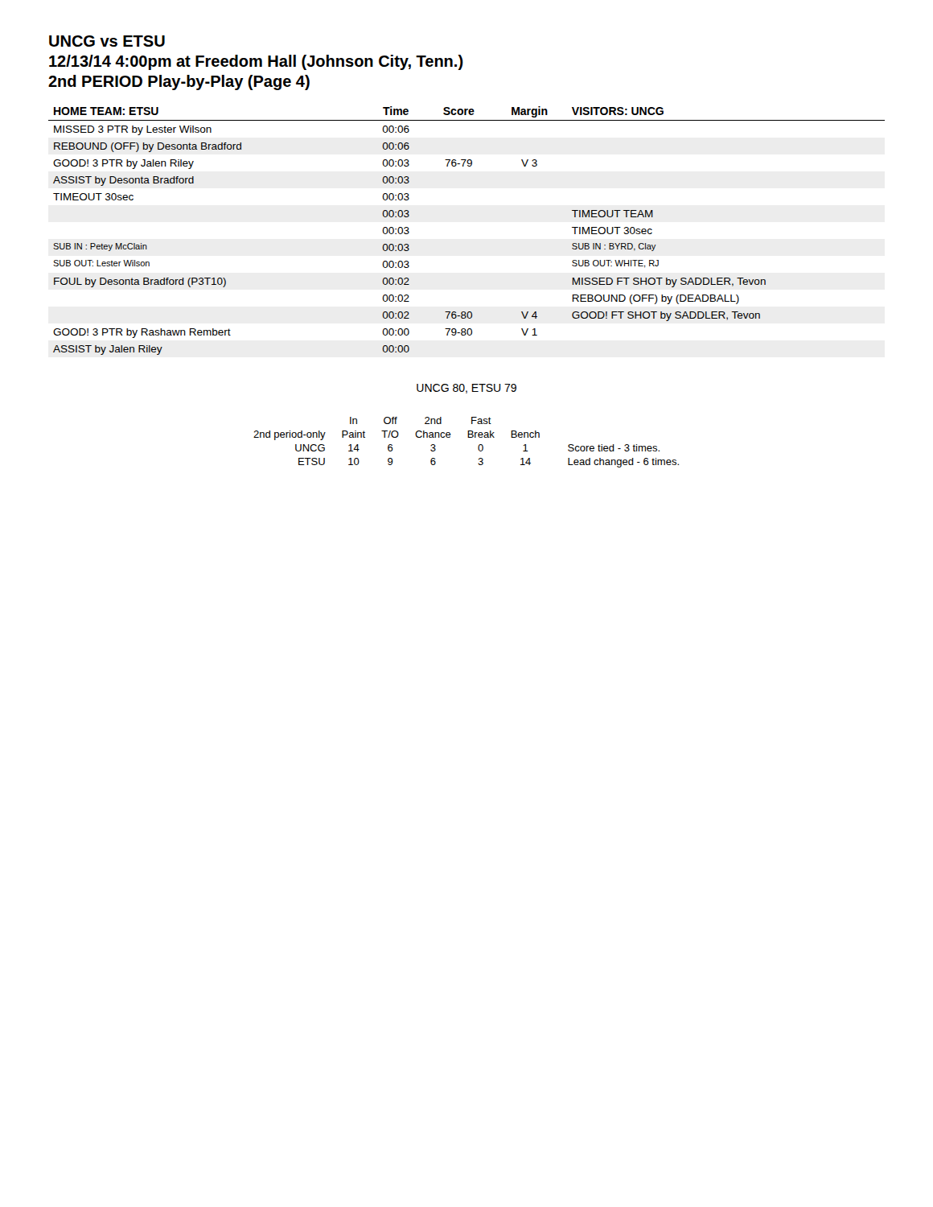UNCG vs ETSU
12/13/14 4:00pm at Freedom Hall (Johnson City, Tenn.)
2nd PERIOD Play-by-Play (Page 4)
| HOME TEAM: ETSU | Time | Score | Margin | VISITORS: UNCG |
| --- | --- | --- | --- | --- |
| MISSED 3 PTR by Lester Wilson | 00:06 | | | |
| REBOUND (OFF) by Desonta Bradford | 00:06 | | | |
| GOOD! 3 PTR by Jalen Riley | 00:03 | 76-79 | V 3 | |
| ASSIST by Desonta Bradford | 00:03 | | | |
| TIMEOUT 30sec | 00:03 | | | |
| | 00:03 | | | TIMEOUT TEAM |
| | 00:03 | | | TIMEOUT 30sec |
| SUB IN : Petey McClain | 00:03 | | | SUB IN : BYRD, Clay |
| SUB OUT: Lester Wilson | 00:03 | | | SUB OUT: WHITE, RJ |
| FOUL by Desonta Bradford (P3T10) | 00:02 | | | MISSED FT SHOT by SADDLER, Tevon |
| | 00:02 | | | REBOUND (OFF) by (DEADBALL) |
| | 00:02 | 76-80 | V 4 | GOOD! FT SHOT by SADDLER, Tevon |
| GOOD! 3 PTR by Rashawn Rembert | 00:00 | 79-80 | V 1 | |
| ASSIST by Jalen Riley | 00:00 | | | |
UNCG 80, ETSU 79
| | In | Off | 2nd | Fast | | |
| 2nd period-only | Paint | T/O | Chance | Break | Bench | |
| UNCG | 14 | 6 | 3 | 0 | 1 | Score tied - 3 times. |
| ETSU | 10 | 9 | 6 | 3 | 14 | Lead changed - 6 times. |